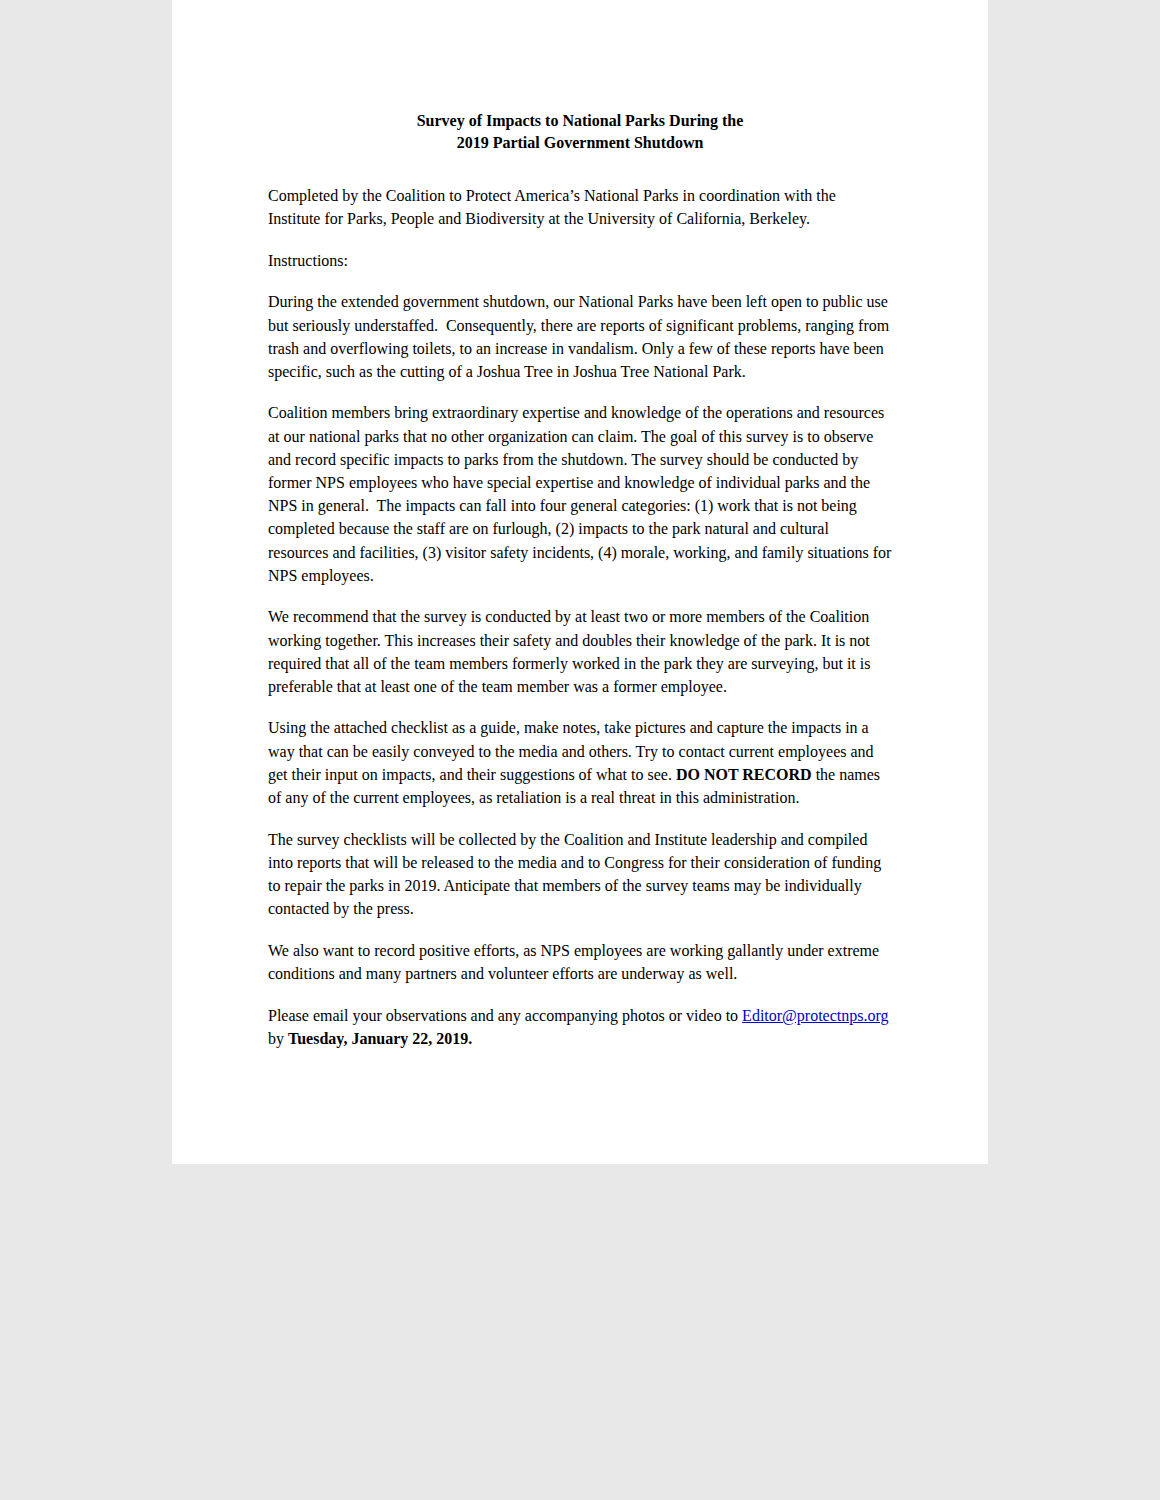Survey of Impacts to National Parks During the 2019 Partial Government Shutdown
Completed by the Coalition to Protect America’s National Parks in coordination with the Institute for Parks, People and Biodiversity at the University of California, Berkeley.
Instructions:
During the extended government shutdown, our National Parks have been left open to public use but seriously understaffed. Consequently, there are reports of significant problems, ranging from trash and overflowing toilets, to an increase in vandalism. Only a few of these reports have been specific, such as the cutting of a Joshua Tree in Joshua Tree National Park.
Coalition members bring extraordinary expertise and knowledge of the operations and resources at our national parks that no other organization can claim. The goal of this survey is to observe and record specific impacts to parks from the shutdown. The survey should be conducted by former NPS employees who have special expertise and knowledge of individual parks and the NPS in general. The impacts can fall into four general categories: (1) work that is not being completed because the staff are on furlough, (2) impacts to the park natural and cultural resources and facilities, (3) visitor safety incidents, (4) morale, working, and family situations for NPS employees.
We recommend that the survey is conducted by at least two or more members of the Coalition working together. This increases their safety and doubles their knowledge of the park. It is not required that all of the team members formerly worked in the park they are surveying, but it is preferable that at least one of the team member was a former employee.
Using the attached checklist as a guide, make notes, take pictures and capture the impacts in a way that can be easily conveyed to the media and others. Try to contact current employees and get their input on impacts, and their suggestions of what to see. DO NOT RECORD the names of any of the current employees, as retaliation is a real threat in this administration.
The survey checklists will be collected by the Coalition and Institute leadership and compiled into reports that will be released to the media and to Congress for their consideration of funding to repair the parks in 2019. Anticipate that members of the survey teams may be individually contacted by the press.
We also want to record positive efforts, as NPS employees are working gallantly under extreme conditions and many partners and volunteer efforts are underway as well.
Please email your observations and any accompanying photos or video to Editor@protectnps.org by Tuesday, January 22, 2019.